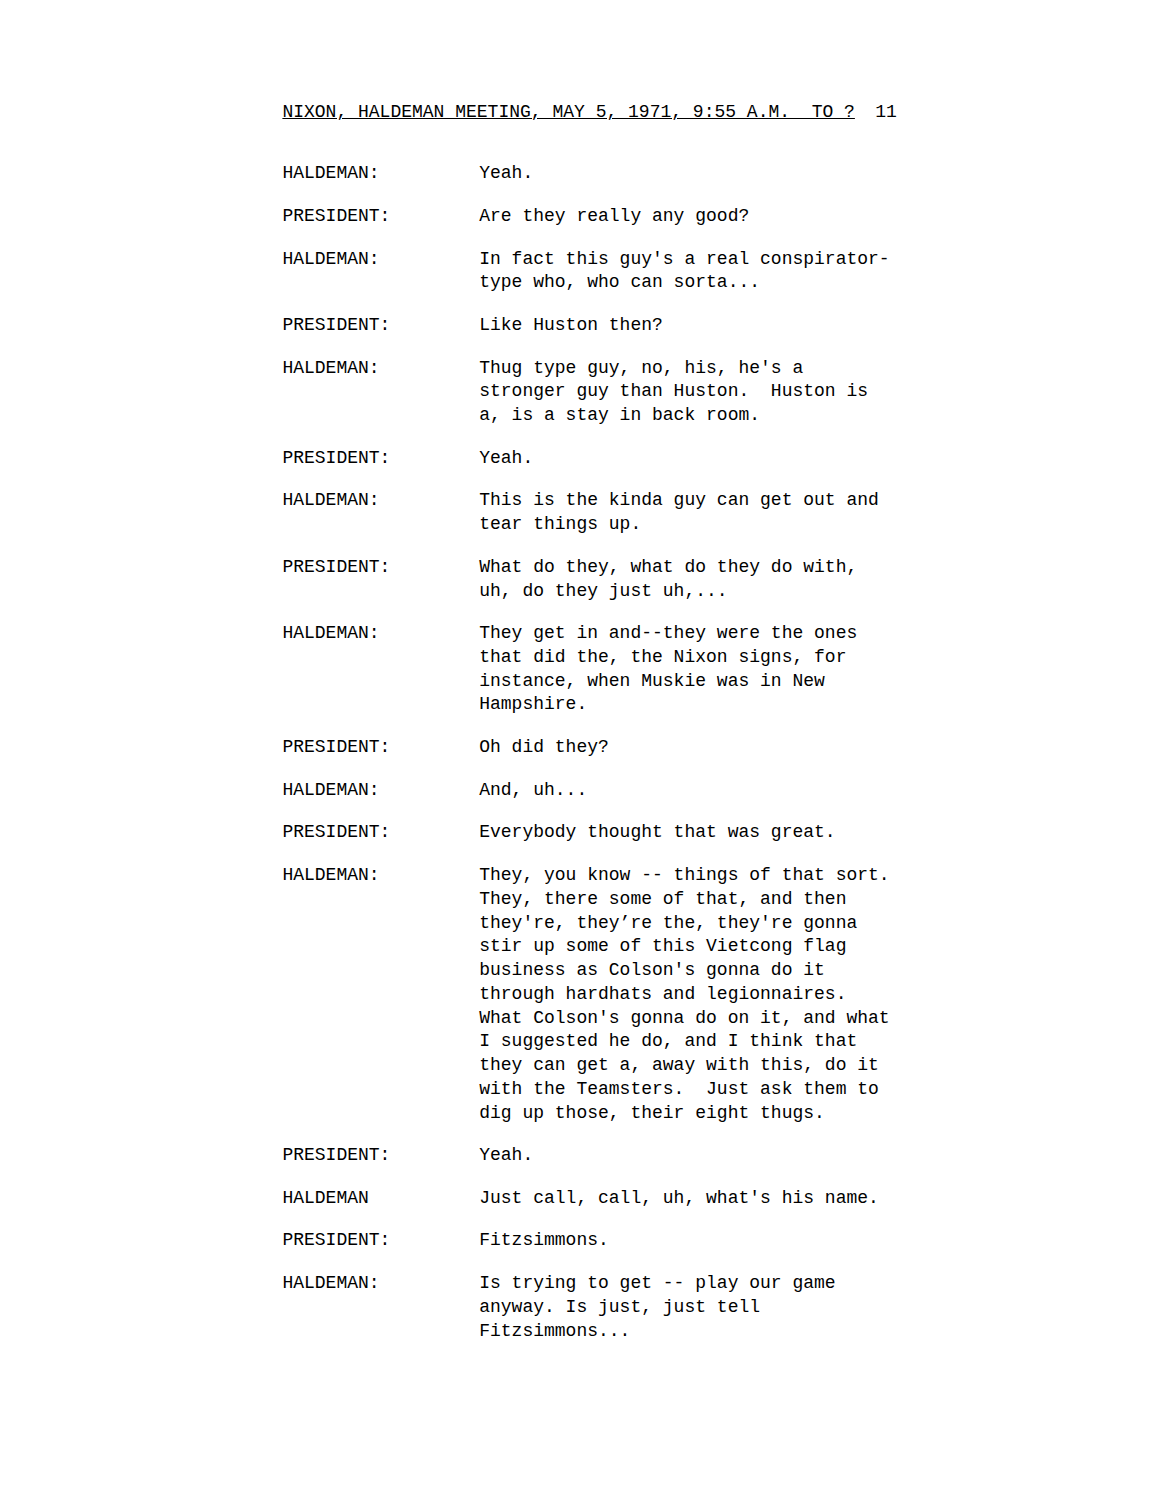NIXON, HALDEMAN MEETING, MAY 5, 1971, 9:55 A.M. TO ? 11
| HALDEMAN: | Yeah. |
| PRESIDENT: | Are they really any good? |
| HALDEMAN: | In fact this guy's a real conspirator-type who, who can sorta... |
| PRESIDENT: | Like Huston then? |
| HALDEMAN: | Thug type guy, no, his, he's a stronger guy than Huston. Huston is a, is a stay in back room. |
| PRESIDENT: | Yeah. |
| HALDEMAN: | This is the kinda guy can get out and tear things up. |
| PRESIDENT: | What do they, what do they do with, uh, do they just uh,... |
| HALDEMAN: | They get in and--they were the ones that did the, the Nixon signs, for instance, when Muskie was in New Hampshire. |
| PRESIDENT: | Oh did they? |
| HALDEMAN: | And, uh... |
| PRESIDENT: | Everybody thought that was great. |
| HALDEMAN: | They, you know -- things of that sort. They, there some of that, and then they're, they’re the, they're gonna stir up some of this Vietcong flag business as Colson's gonna do it through hardhats and legionnaires. What Colson's gonna do on it, and what I suggested he do, and I think that they can get a, away with this, do it with the Teamsters. Just ask them to dig up those, their eight thugs. |
| PRESIDENT: | Yeah. |
| HALDEMAN | Just call, call, uh, what's his name. |
| PRESIDENT: | Fitzsimmons. |
| HALDEMAN: | Is trying to get -- play our game anyway. Is just, just tell Fitzsimmons... |